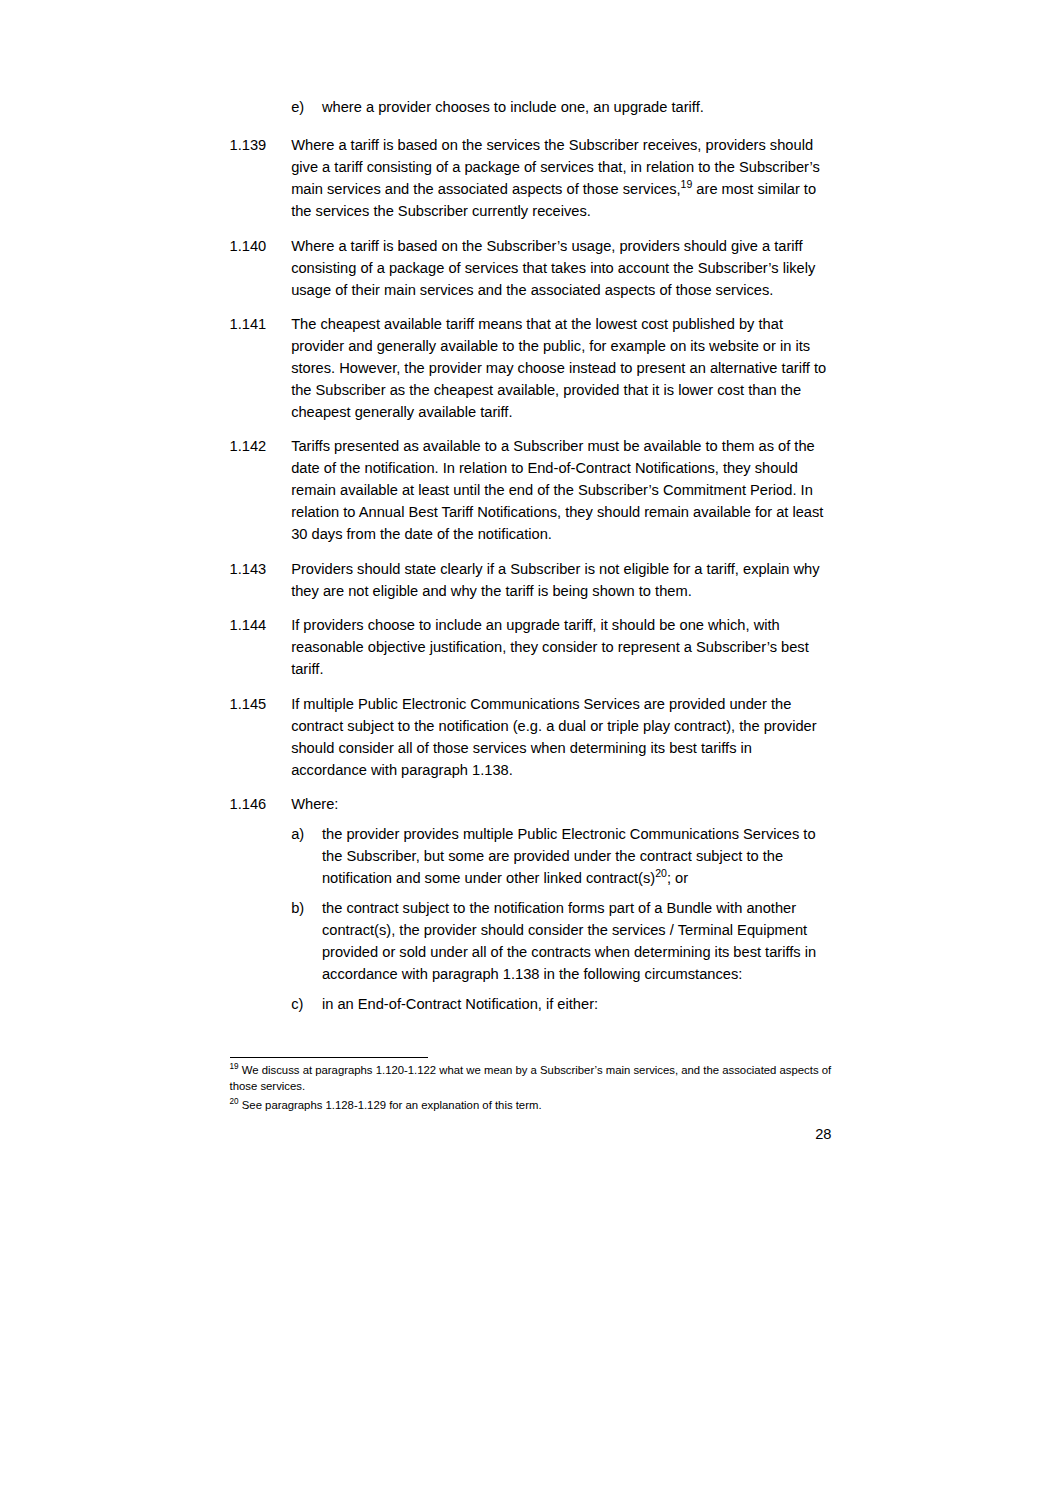e) where a provider chooses to include one, an upgrade tariff.
1.139
Where a tariff is based on the services the Subscriber receives, providers should give a tariff consisting of a package of services that, in relation to the Subscriber’s main services and the associated aspects of those services,19 are most similar to the services the Subscriber currently receives.
1.140
Where a tariff is based on the Subscriber’s usage, providers should give a tariff consisting of a package of services that takes into account the Subscriber’s likely usage of their main services and the associated aspects of those services.
1.141
The cheapest available tariff means that at the lowest cost published by that provider and generally available to the public, for example on its website or in its stores. However, the provider may choose instead to present an alternative tariff to the Subscriber as the cheapest available, provided that it is lower cost than the cheapest generally available tariff.
1.142
Tariffs presented as available to a Subscriber must be available to them as of the date of the notification. In relation to End-of-Contract Notifications, they should remain available at least until the end of the Subscriber’s Commitment Period. In relation to Annual Best Tariff Notifications, they should remain available for at least 30 days from the date of the notification.
1.143
Providers should state clearly if a Subscriber is not eligible for a tariff, explain why they are not eligible and why the tariff is being shown to them.
1.144
If providers choose to include an upgrade tariff, it should be one which, with reasonable objective justification, they consider to represent a Subscriber’s best tariff.
1.145
If multiple Public Electronic Communications Services are provided under the contract subject to the notification (e.g. a dual or triple play contract), the provider should consider all of those services when determining its best tariffs in accordance with paragraph 1.138.
1.146
Where:
a) the provider provides multiple Public Electronic Communications Services to the Subscriber, but some are provided under the contract subject to the notification and some under other linked contract(s)20; or
b) the contract subject to the notification forms part of a Bundle with another contract(s), the provider should consider the services / Terminal Equipment provided or sold under all of the contracts when determining its best tariffs in accordance with paragraph 1.138 in the following circumstances:
c) in an End-of-Contract Notification, if either:
19 We discuss at paragraphs 1.120-1.122 what we mean by a Subscriber’s main services, and the associated aspects of those services.
20 See paragraphs 1.128-1.129 for an explanation of this term.
28